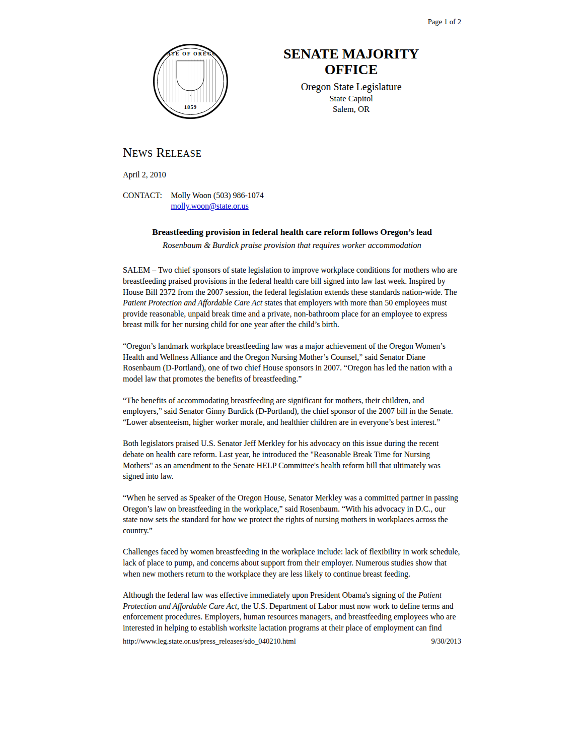Page 1 of 2
STATE OF OREGON
1859
SENATE MAJORITY
OFFICE
Oregon State Legislature
State Capitol
Salem, OR
NEWS RELEASE
April 2, 2010
CONTACT:
Molly Woon (503) 986-1074
molly.woon@state.or.us
Breastfeeding provision in federal health care reform follows Oregon’s lead
Rosenbaum & Burdick praise provision that requires worker accommodation
SALEM – Two chief sponsors of state legislation to improve workplace conditions for mothers who are breastfeeding praised provisions in the federal health care bill signed into law last week. Inspired by House Bill 2372 from the 2007 session, the federal legislation extends these standards nation-wide. The Patient Protection and Affordable Care Act states that employers with more than 50 employees must provide reasonable, unpaid break time and a private, non-bathroom place for an employee to express breast milk for her nursing child for one year after the child’s birth.
“Oregon’s landmark workplace breastfeeding law was a major achievement of the Oregon Women’s Health and Wellness Alliance and the Oregon Nursing Mother’s Counsel,” said Senator Diane Rosenbaum (D-Portland), one of two chief House sponsors in 2007. “Oregon has led the nation with a model law that promotes the benefits of breastfeeding.”
“The benefits of accommodating breastfeeding are significant for mothers, their children, and employers,” said Senator Ginny Burdick (D-Portland), the chief sponsor of the 2007 bill in the Senate. “Lower absenteeism, higher worker morale, and healthier children are in everyone’s best interest.”
Both legislators praised U.S. Senator Jeff Merkley for his advocacy on this issue during the recent debate on health care reform. Last year, he introduced the "Reasonable Break Time for Nursing Mothers" as an amendment to the Senate HELP Committee's health reform bill that ultimately was signed into law.
“When he served as Speaker of the Oregon House, Senator Merkley was a committed partner in passing Oregon’s law on breastfeeding in the workplace,” said Rosenbaum. “With his advocacy in D.C., our state now sets the standard for how we protect the rights of nursing mothers in workplaces across the country.”
Challenges faced by women breastfeeding in the workplace include: lack of flexibility in work schedule, lack of place to pump, and concerns about support from their employer. Numerous studies show that when new mothers return to the workplace they are less likely to continue breast feeding.
Although the federal law was effective immediately upon President Obama's signing of the Patient Protection and Affordable Care Act, the U.S. Department of Labor must now work to define terms and enforcement procedures. Employers, human resources managers, and breastfeeding employees who are interested in helping to establish worksite lactation programs at their place of employment can find
http://www.leg.state.or.us/press_releases/sdo_040210.html
9/30/2013